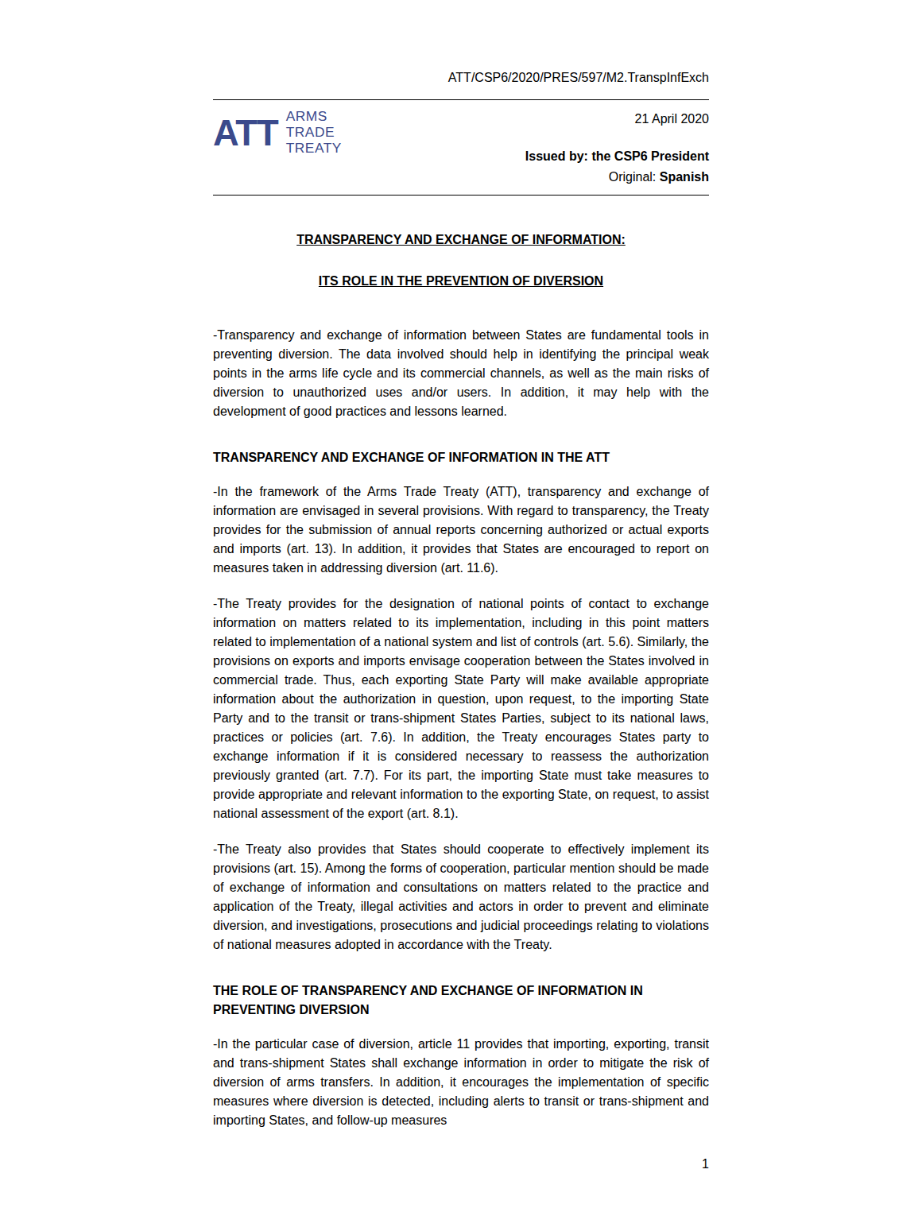ATT/CSP6/2020/PRES/597/M2.TranspInfExch
ATT ARMS
TRADE
TREATY
21 April 2020
Issued by: the CSP6 President
Original: Spanish
TRANSPARENCY AND EXCHANGE OF INFORMATION: ITS ROLE IN THE PREVENTION OF DIVERSION
-Transparency and exchange of information between States are fundamental tools in preventing diversion. The data involved should help in identifying the principal weak points in the arms life cycle and its commercial channels, as well as the main risks of diversion to unauthorized uses and/or users. In addition, it may help with the development of good practices and lessons learned.
TRANSPARENCY AND EXCHANGE OF INFORMATION IN THE ATT
-In the framework of the Arms Trade Treaty (ATT), transparency and exchange of information are envisaged in several provisions. With regard to transparency, the Treaty provides for the submission of annual reports concerning authorized or actual exports and imports (art. 13). In addition, it provides that States are encouraged to report on measures taken in addressing diversion (art. 11.6).
-The Treaty provides for the designation of national points of contact to exchange information on matters related to its implementation, including in this point matters related to implementation of a national system and list of controls (art. 5.6). Similarly, the provisions on exports and imports envisage cooperation between the States involved in commercial trade. Thus, each exporting State Party will make available appropriate information about the authorization in question, upon request, to the importing State Party and to the transit or trans-shipment States Parties, subject to its national laws, practices or policies (art. 7.6). In addition, the Treaty encourages States party to exchange information if it is considered necessary to reassess the authorization previously granted (art. 7.7). For its part, the importing State must take measures to provide appropriate and relevant information to the exporting State, on request, to assist national assessment of the export (art. 8.1).
-The Treaty also provides that States should cooperate to effectively implement its provisions (art. 15). Among the forms of cooperation, particular mention should be made of exchange of information and consultations on matters related to the practice and application of the Treaty, illegal activities and actors in order to prevent and eliminate diversion, and investigations, prosecutions and judicial proceedings relating to violations of national measures adopted in accordance with the Treaty.
THE ROLE OF TRANSPARENCY AND EXCHANGE OF INFORMATION IN PREVENTING DIVERSION
-In the particular case of diversion, article 11 provides that importing, exporting, transit and trans-shipment States shall exchange information in order to mitigate the risk of diversion of arms transfers. In addition, it encourages the implementation of specific measures where diversion is detected, including alerts to transit or trans-shipment and importing States, and follow-up measures
1